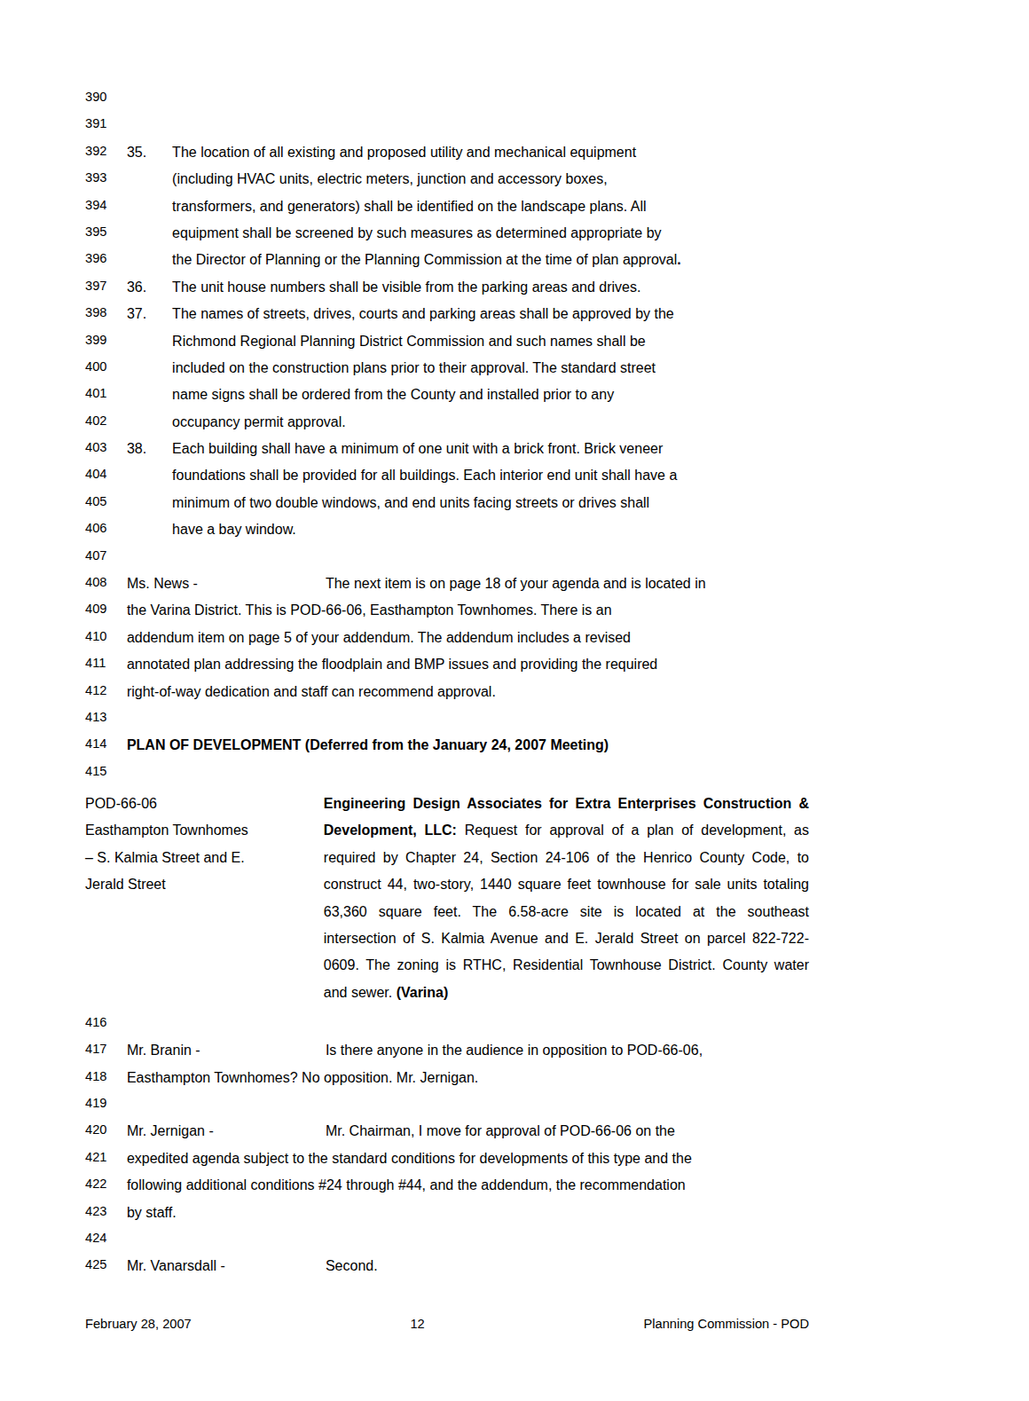390
391
392
35.
The location of all existing and proposed utility and mechanical equipment
393
(including HVAC units, electric meters, junction and accessory boxes,
394
transformers, and generators) shall be identified on the landscape plans. All
395
equipment shall be screened by such measures as determined appropriate by
396
the Director of Planning or the Planning Commission at the time of plan approval.
397
36.
The unit house numbers shall be visible from the parking areas and drives.
398
37.
The names of streets, drives, courts and parking areas shall be approved by the
399
Richmond Regional Planning District Commission and such names shall be
400
included on the construction plans prior to their approval. The standard street
401
name signs shall be ordered from the County and installed prior to any
402
occupancy permit approval.
403
38.
Each building shall have a minimum of one unit with a brick front. Brick veneer
404
foundations shall be provided for all buildings. Each interior end unit shall have a
405
minimum of two double windows, and end units facing streets or drives shall
406
have a bay window.
407
408
Ms. News -
The next item is on page 18 of your agenda and is located in
409
the Varina District. This is POD-66-06, Easthampton Townhomes. There is an
410
addendum item on page 5 of your addendum. The addendum includes a revised
411
annotated plan addressing the floodplain and BMP issues and providing the required
412
right-of-way dedication and staff can recommend approval.
413
414
PLAN OF DEVELOPMENT (Deferred from the January 24, 2007 Meeting)
415
POD-66-06
Easthampton Townhomes
– S. Kalmia Street and E.
Jerald Street
Engineering Design Associates for Extra Enterprises Construction & Development, LLC: Request for approval of a plan of development, as required by Chapter 24, Section 24-106 of the Henrico County Code, to construct 44, two-story, 1440 square feet townhouse for sale units totaling 63,360 square feet. The 6.58-acre site is located at the southeast intersection of S. Kalmia Avenue and E. Jerald Street on parcel 822-722-0609. The zoning is RTHC, Residential Townhouse District. County water and sewer. (Varina)
416
417
Mr. Branin -
Is there anyone in the audience in opposition to POD-66-06,
418
Easthampton Townhomes? No opposition. Mr. Jernigan.
419
420
Mr. Jernigan -
Mr. Chairman, I move for approval of POD-66-06 on the
421
expedited agenda subject to the standard conditions for developments of this type and the
422
following additional conditions #24 through #44, and the addendum, the recommendation
423
by staff.
424
425
Mr. Vanarsdall -
Second.
February 28, 2007
12
Planning Commission - POD